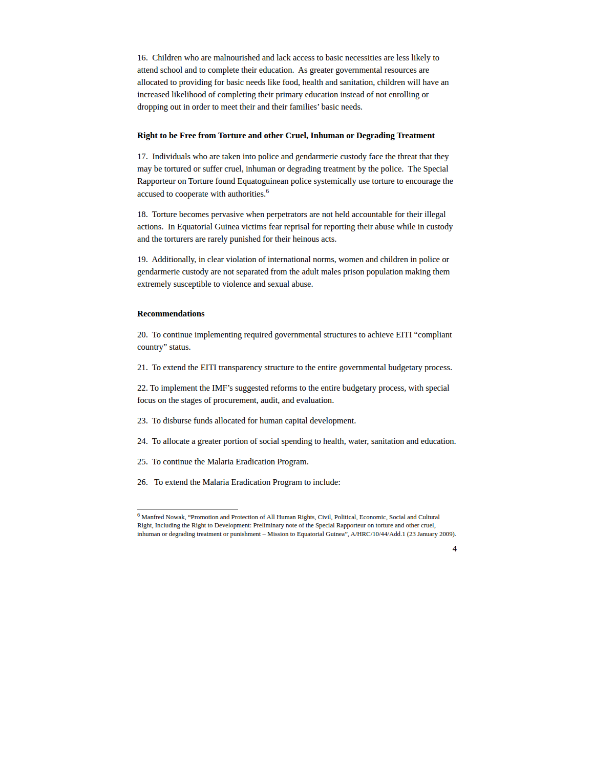16. Children who are malnourished and lack access to basic necessities are less likely to attend school and to complete their education. As greater governmental resources are allocated to providing for basic needs like food, health and sanitation, children will have an increased likelihood of completing their primary education instead of not enrolling or dropping out in order to meet their and their families’ basic needs.
Right to be Free from Torture and other Cruel, Inhuman or Degrading Treatment
17. Individuals who are taken into police and gendarmerie custody face the threat that they may be tortured or suffer cruel, inhuman or degrading treatment by the police. The Special Rapporteur on Torture found Equatoguinean police systemically use torture to encourage the accused to cooperate with authorities.6
18. Torture becomes pervasive when perpetrators are not held accountable for their illegal actions. In Equatorial Guinea victims fear reprisal for reporting their abuse while in custody and the torturers are rarely punished for their heinous acts.
19. Additionally, in clear violation of international norms, women and children in police or gendarmerie custody are not separated from the adult males prison population making them extremely susceptible to violence and sexual abuse.
Recommendations
20. To continue implementing required governmental structures to achieve EITI “compliant country” status.
21. To extend the EITI transparency structure to the entire governmental budgetary process.
22. To implement the IMF’s suggested reforms to the entire budgetary process, with special focus on the stages of procurement, audit, and evaluation.
23. To disburse funds allocated for human capital development.
24. To allocate a greater portion of social spending to health, water, sanitation and education.
25. To continue the Malaria Eradication Program.
26. To extend the Malaria Eradication Program to include:
6 Manfred Nowak, “Promotion and Protection of All Human Rights, Civil, Political, Economic, Social and Cultural Right, Including the Right to Development: Preliminary note of the Special Rapporteur on torture and other cruel, inhuman or degrading treatment or punishment – Mission to Equatorial Guinea”, A/HRC/10/44/Add.1 (23 January 2009).
4